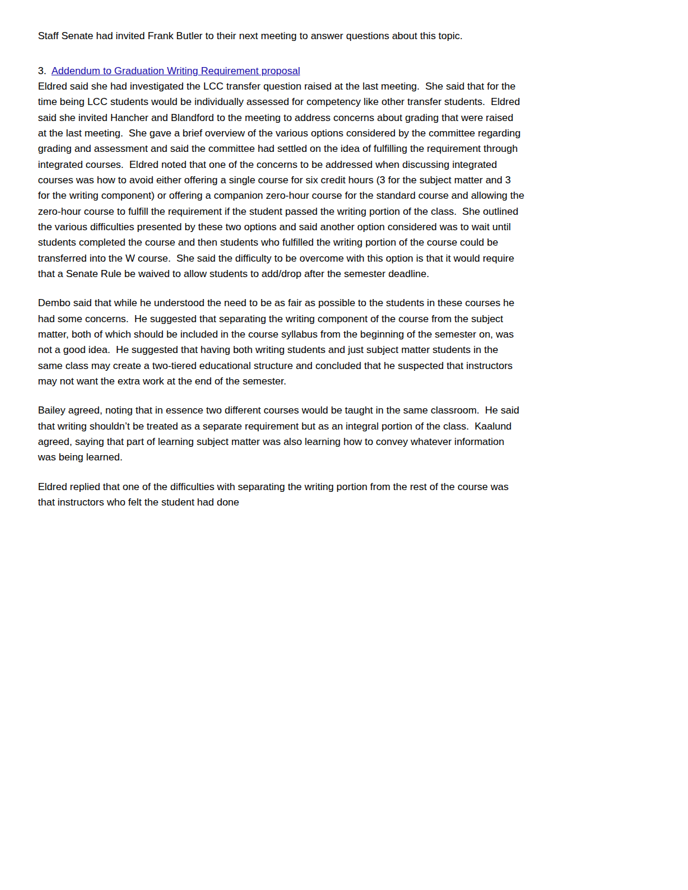Staff Senate had invited Frank Butler to their next meeting to answer questions about this topic.
3. Addendum to Graduation Writing Requirement proposal
Eldred said she had investigated the LCC transfer question raised at the last meeting. She said that for the time being LCC students would be individually assessed for competency like other transfer students. Eldred said she invited Hancher and Blandford to the meeting to address concerns about grading that were raised at the last meeting. She gave a brief overview of the various options considered by the committee regarding grading and assessment and said the committee had settled on the idea of fulfilling the requirement through integrated courses. Eldred noted that one of the concerns to be addressed when discussing integrated courses was how to avoid either offering a single course for six credit hours (3 for the subject matter and 3 for the writing component) or offering a companion zero-hour course for the standard course and allowing the zero-hour course to fulfill the requirement if the student passed the writing portion of the class. She outlined the various difficulties presented by these two options and said another option considered was to wait until students completed the course and then students who fulfilled the writing portion of the course could be transferred into the W course. She said the difficulty to be overcome with this option is that it would require that a Senate Rule be waived to allow students to add/drop after the semester deadline.
Dembo said that while he understood the need to be as fair as possible to the students in these courses he had some concerns. He suggested that separating the writing component of the course from the subject matter, both of which should be included in the course syllabus from the beginning of the semester on, was not a good idea. He suggested that having both writing students and just subject matter students in the same class may create a two-tiered educational structure and concluded that he suspected that instructors may not want the extra work at the end of the semester.
Bailey agreed, noting that in essence two different courses would be taught in the same classroom. He said that writing shouldn’t be treated as a separate requirement but as an integral portion of the class. Kaalund agreed, saying that part of learning subject matter was also learning how to convey whatever information was being learned.
Eldred replied that one of the difficulties with separating the writing portion from the rest of the course was that instructors who felt the student had done